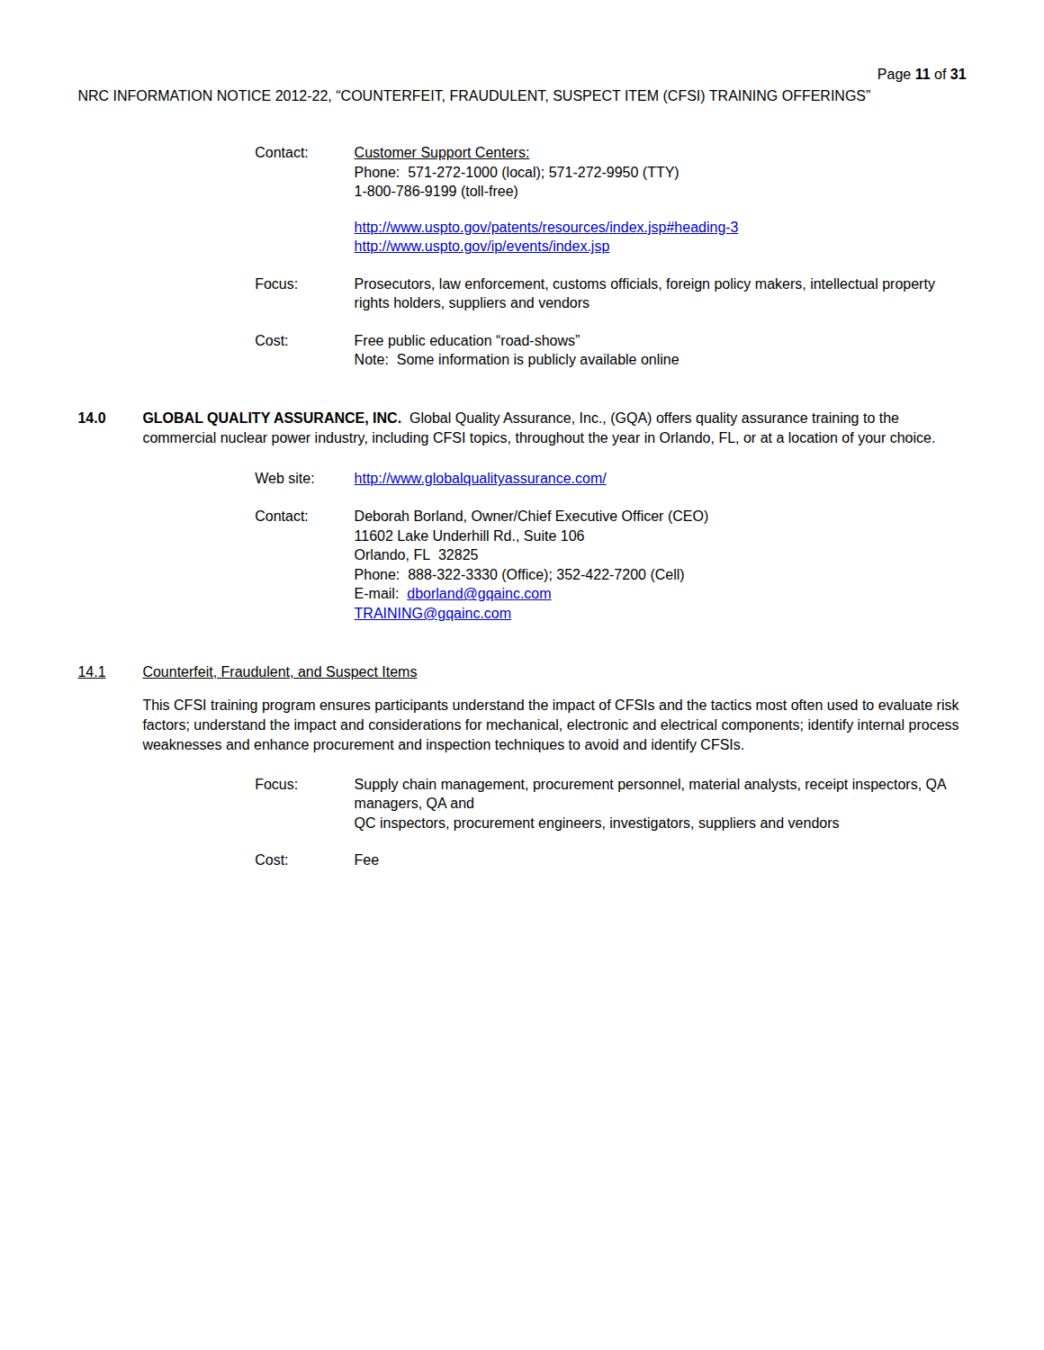Page 11 of 31
NRC INFORMATION NOTICE 2012-22, “COUNTERFEIT, FRAUDULENT, SUSPECT ITEM (CFSI) TRAINING OFFERINGS”
Contact:
Customer Support Centers:
Phone: 571-272-1000 (local); 571-272-9950 (TTY)
1-800-786-9199 (toll-free)
http://www.uspto.gov/patents/resources/index.jsp#heading-3
http://www.uspto.gov/ip/events/index.jsp
Focus:
Prosecutors, law enforcement, customs officials, foreign policy makers, intellectual property rights holders, suppliers and vendors
Cost:
Free public education “road-shows”
Note: Some information is publicly available online
14.0
GLOBAL QUALITY ASSURANCE, INC. Global Quality Assurance, Inc., (GQA) offers quality assurance training to the commercial nuclear power industry, including CFSI topics, throughout the year in Orlando, FL, or at a location of your choice.
Web site:
http://www.globalqualityassurance.com/
Contact:
Deborah Borland, Owner/Chief Executive Officer (CEO)
11602 Lake Underhill Rd., Suite 106
Orlando, FL 32825
Phone: 888-322-3330 (Office); 352-422-7200 (Cell)
E-mail: dborland@gqainc.com
TRAINING@gqainc.com
14.1
Counterfeit, Fraudulent, and Suspect Items
This CFSI training program ensures participants understand the impact of CFSIs and the tactics most often used to evaluate risk factors; understand the impact and considerations for mechanical, electronic and electrical components; identify internal process weaknesses and enhance procurement and inspection techniques to avoid and identify CFSIs.
Focus:
Supply chain management, procurement personnel, material analysts, receipt inspectors, QA managers, QA and
QC inspectors, procurement engineers, investigators, suppliers and vendors
Cost:
Fee